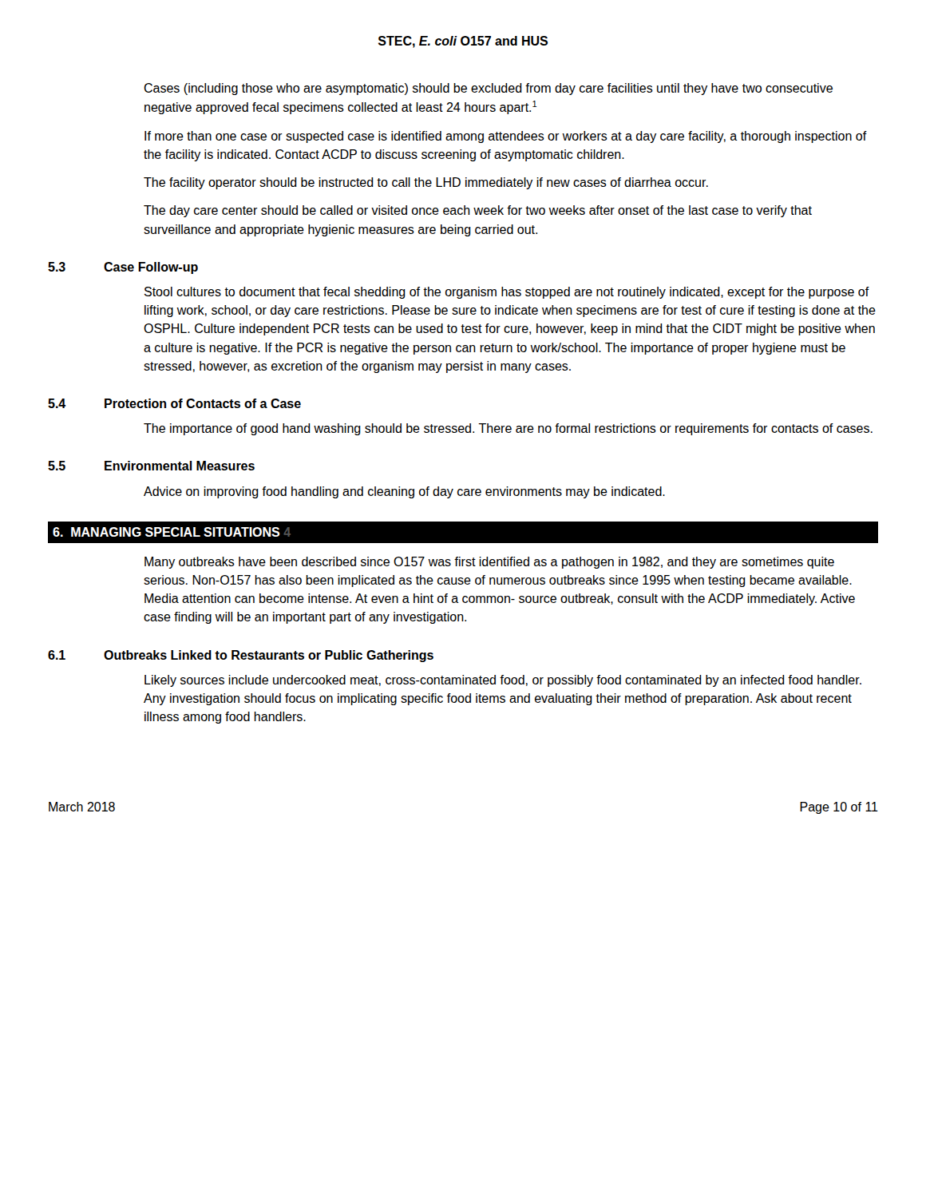STEC, E. coli O157 and HUS
Cases (including those who are asymptomatic) should be excluded from day care facilities until they have two consecutive negative approved fecal specimens collected at least 24 hours apart.1
If more than one case or suspected case is identified among attendees or workers at a day care facility, a thorough inspection of the facility is indicated. Contact ACDP to discuss screening of asymptomatic children.
The facility operator should be instructed to call the LHD immediately if new cases of diarrhea occur.
The day care center should be called or visited once each week for two weeks after onset of the last case to verify that surveillance and appropriate hygienic measures are being carried out.
5.3 Case Follow-up
Stool cultures to document that fecal shedding of the organism has stopped are not routinely indicated, except for the purpose of lifting work, school, or day care restrictions. Please be sure to indicate when specimens are for test of cure if testing is done at the OSPHL. Culture independent PCR tests can be used to test for cure, however, keep in mind that the CIDT might be positive when a culture is negative. If the PCR is negative the person can return to work/school. The importance of proper hygiene must be stressed, however, as excretion of the organism may persist in many cases.
5.4 Protection of Contacts of a Case
The importance of good hand washing should be stressed. There are no formal restrictions or requirements for contacts of cases.
5.5 Environmental Measures
Advice on improving food handling and cleaning of day care environments may be indicated.
6. MANAGING SPECIAL SITUATIONS 4
Many outbreaks have been described since O157 was first identified as a pathogen in 1982, and they are sometimes quite serious. Non-O157 has also been implicated as the cause of numerous outbreaks since 1995 when testing became available. Media attention can become intense. At even a hint of a common- source outbreak, consult with the ACDP immediately. Active case finding will be an important part of any investigation.
6.1 Outbreaks Linked to Restaurants or Public Gatherings
Likely sources include undercooked meat, cross-contaminated food, or possibly food contaminated by an infected food handler. Any investigation should focus on implicating specific food items and evaluating their method of preparation. Ask about recent illness among food handlers.
March 2018 Page 10 of 11